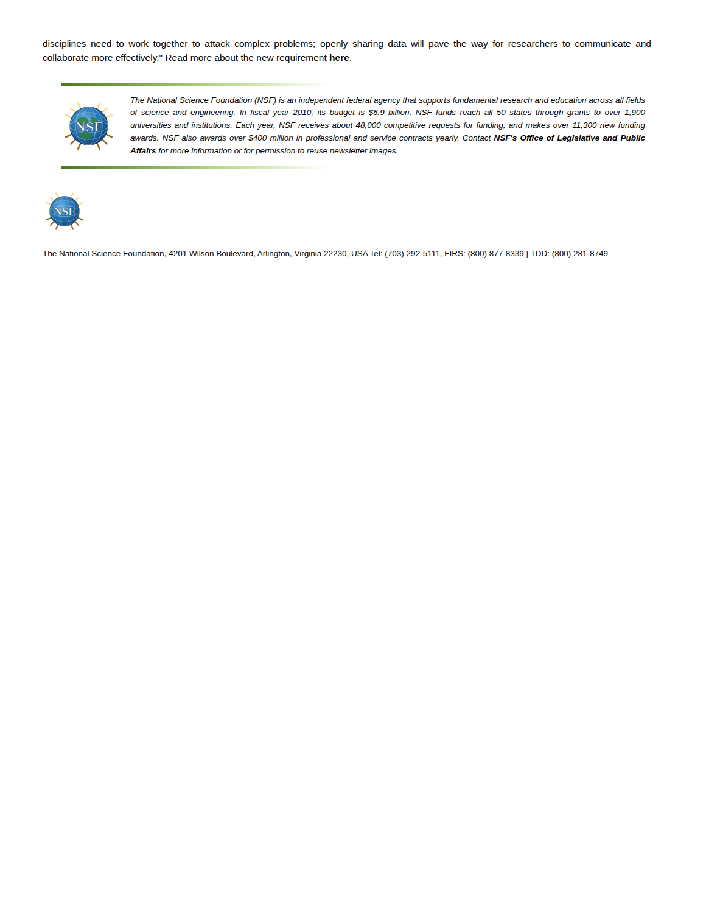disciplines need to work together to attack complex problems; openly sharing data will pave the way for researchers to communicate and collaborate more effectively." Read more about the new requirement here.
NSF
The National Science Foundation (NSF) is an independent federal agency that supports fundamental research and education across all fields of science and engineering. In fiscal year 2010, its budget is $6.9 billion. NSF funds reach all 50 states through grants to over 1,900 universities and institutions. Each year, NSF receives about 48,000 competitive requests for funding, and makes over 11,300 new funding awards. NSF also awards over $400 million in professional and service contracts yearly. Contact NSF's Office of Legislative and Public Affairs for more information or for permission to reuse newsletter images.
NSF
The National Science Foundation, 4201 Wilson Boulevard, Arlington, Virginia 22230, USA Tel: (703) 292-5111, FIRS: (800) 877-8339 | TDD: (800) 281-8749